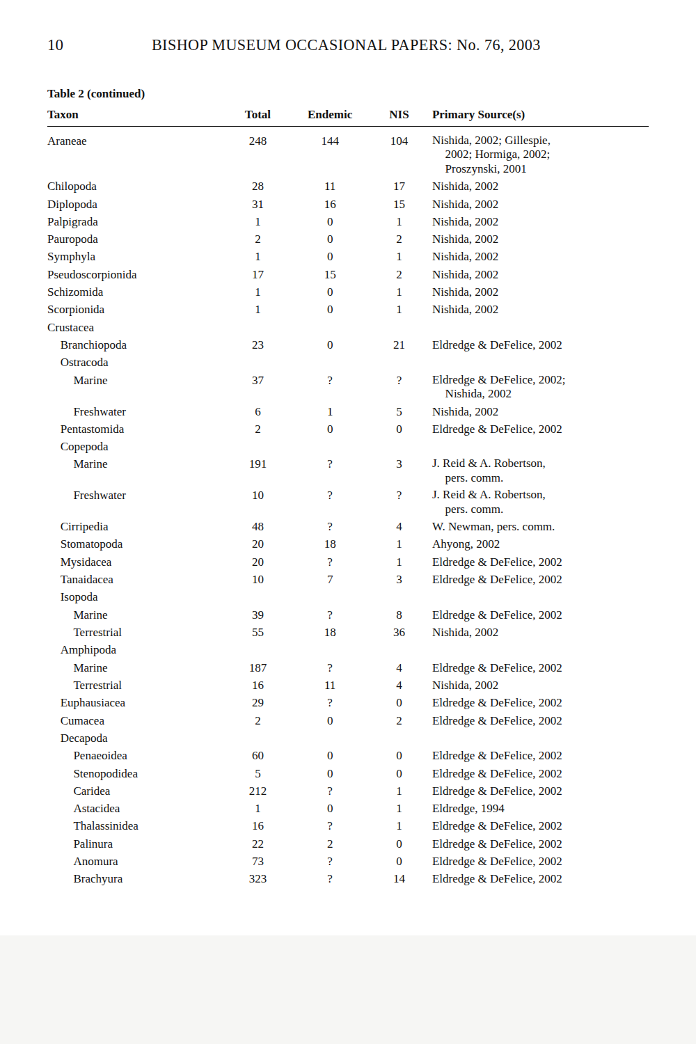10 BISHOP MUSEUM OCCASIONAL PAPERS: No. 76, 2003
Table 2 (continued)
| Taxon | Total | Endemic | NIS | Primary Source(s) |
| --- | --- | --- | --- | --- |
| Araneae | 248 | 144 | 104 | Nishida, 2002; Gillespie, 2002; Hormiga, 2002; Proszynski, 2001 |
| Chilopoda | 28 | 11 | 17 | Nishida, 2002 |
| Diplopoda | 31 | 16 | 15 | Nishida, 2002 |
| Palpigrada | 1 | 0 | 1 | Nishida, 2002 |
| Pauropoda | 2 | 0 | 2 | Nishida, 2002 |
| Symphyla | 1 | 0 | 1 | Nishida, 2002 |
| Pseudoscorpionida | 17 | 15 | 2 | Nishida, 2002 |
| Schizomida | 1 | 0 | 1 | Nishida, 2002 |
| Scorpionida | 1 | 0 | 1 | Nishida, 2002 |
| Crustacea | | | | |
| Branchiopoda | 23 | 0 | 21 | Eldredge & DeFelice, 2002 |
| Ostracoda | | | | |
| Marine | 37 | ? | ? | Eldredge & DeFelice, 2002; Nishida, 2002 |
| Freshwater | 6 | 1 | 5 | Nishida, 2002 |
| Pentastomida | 2 | 0 | 0 | Eldredge & DeFelice, 2002 |
| Copepoda | | | | |
| Marine | 191 | ? | 3 | J. Reid & A. Robertson, pers. comm. |
| Freshwater | 10 | ? | ? | J. Reid & A. Robertson, pers. comm. |
| Cirripedia | 48 | ? | 4 | W. Newman, pers. comm. |
| Stomatopoda | 20 | 18 | 1 | Ahyong, 2002 |
| Mysidacea | 20 | ? | 1 | Eldredge & DeFelice, 2002 |
| Tanaidacea | 10 | 7 | 3 | Eldredge & DeFelice, 2002 |
| Isopoda | | | | |
| Marine | 39 | ? | 8 | Eldredge & DeFelice, 2002 |
| Terrestrial | 55 | 18 | 36 | Nishida, 2002 |
| Amphipoda | | | | |
| Marine | 187 | ? | 4 | Eldredge & DeFelice, 2002 |
| Terrestrial | 16 | 11 | 4 | Nishida, 2002 |
| Euphausiacea | 29 | ? | 0 | Eldredge & DeFelice, 2002 |
| Cumacea | 2 | 0 | 2 | Eldredge & DeFelice, 2002 |
| Decapoda | | | | |
| Penaeoidea | 60 | 0 | 0 | Eldredge & DeFelice, 2002 |
| Stenopodidea | 5 | 0 | 0 | Eldredge & DeFelice, 2002 |
| Caridea | 212 | ? | 1 | Eldredge & DeFelice, 2002 |
| Astacidea | 1 | 0 | 1 | Eldredge, 1994 |
| Thalassinidea | 16 | ? | 1 | Eldredge & DeFelice, 2002 |
| Palinura | 22 | 2 | 0 | Eldredge & DeFelice, 2002 |
| Anomura | 73 | ? | 0 | Eldredge & DeFelice, 2002 |
| Brachyura | 323 | ? | 14 | Eldredge & DeFelice, 2002 |